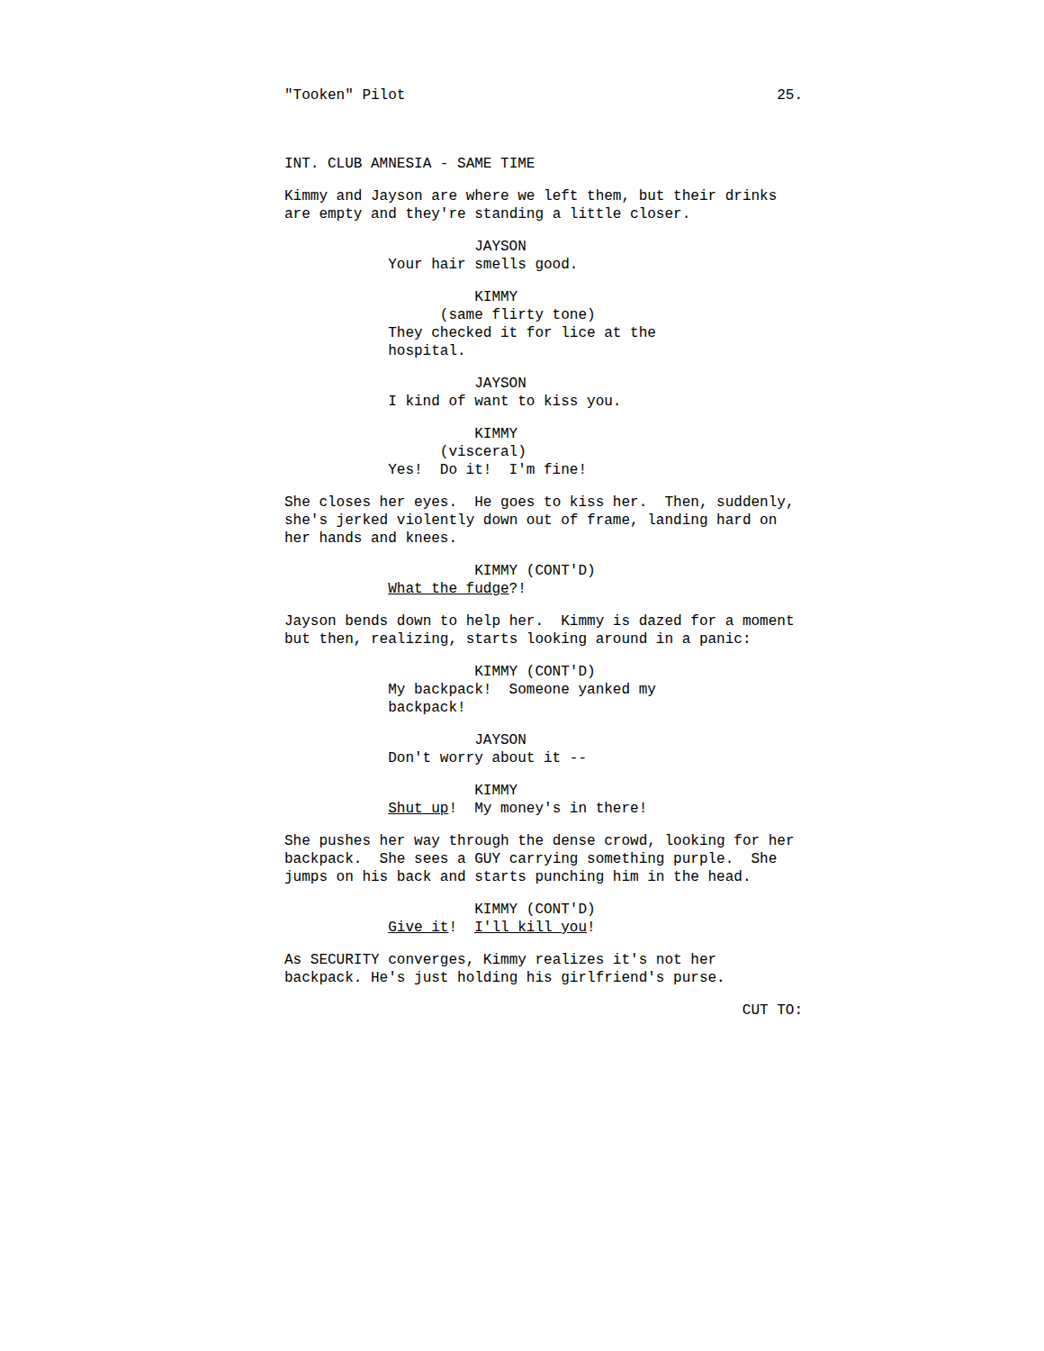"Tooken" Pilot 25.
INT. CLUB AMNESIA - SAME TIME
Kimmy and Jayson are where we left them, but their drinks are empty and they're standing a little closer.
JAYSON
Your hair smells good.
KIMMY
(same flirty tone)
They checked it for lice at the hospital.
JAYSON
I kind of want to kiss you.
KIMMY
(visceral)
Yes! Do it! I'm fine!
She closes her eyes. He goes to kiss her. Then, suddenly, she's jerked violently down out of frame, landing hard on her hands and knees.
KIMMY (CONT'D)
What the fudge?!
Jayson bends down to help her. Kimmy is dazed for a moment but then, realizing, starts looking around in a panic:
KIMMY (CONT'D)
My backpack! Someone yanked my backpack!
JAYSON
Don't worry about it --
KIMMY
Shut up! My money's in there!
She pushes her way through the dense crowd, looking for her backpack. She sees a GUY carrying something purple. She jumps on his back and starts punching him in the head.
KIMMY (CONT'D)
Give it! I'll kill you!
As SECURITY converges, Kimmy realizes it's not her backpack. He's just holding his girlfriend's purse.
CUT TO: